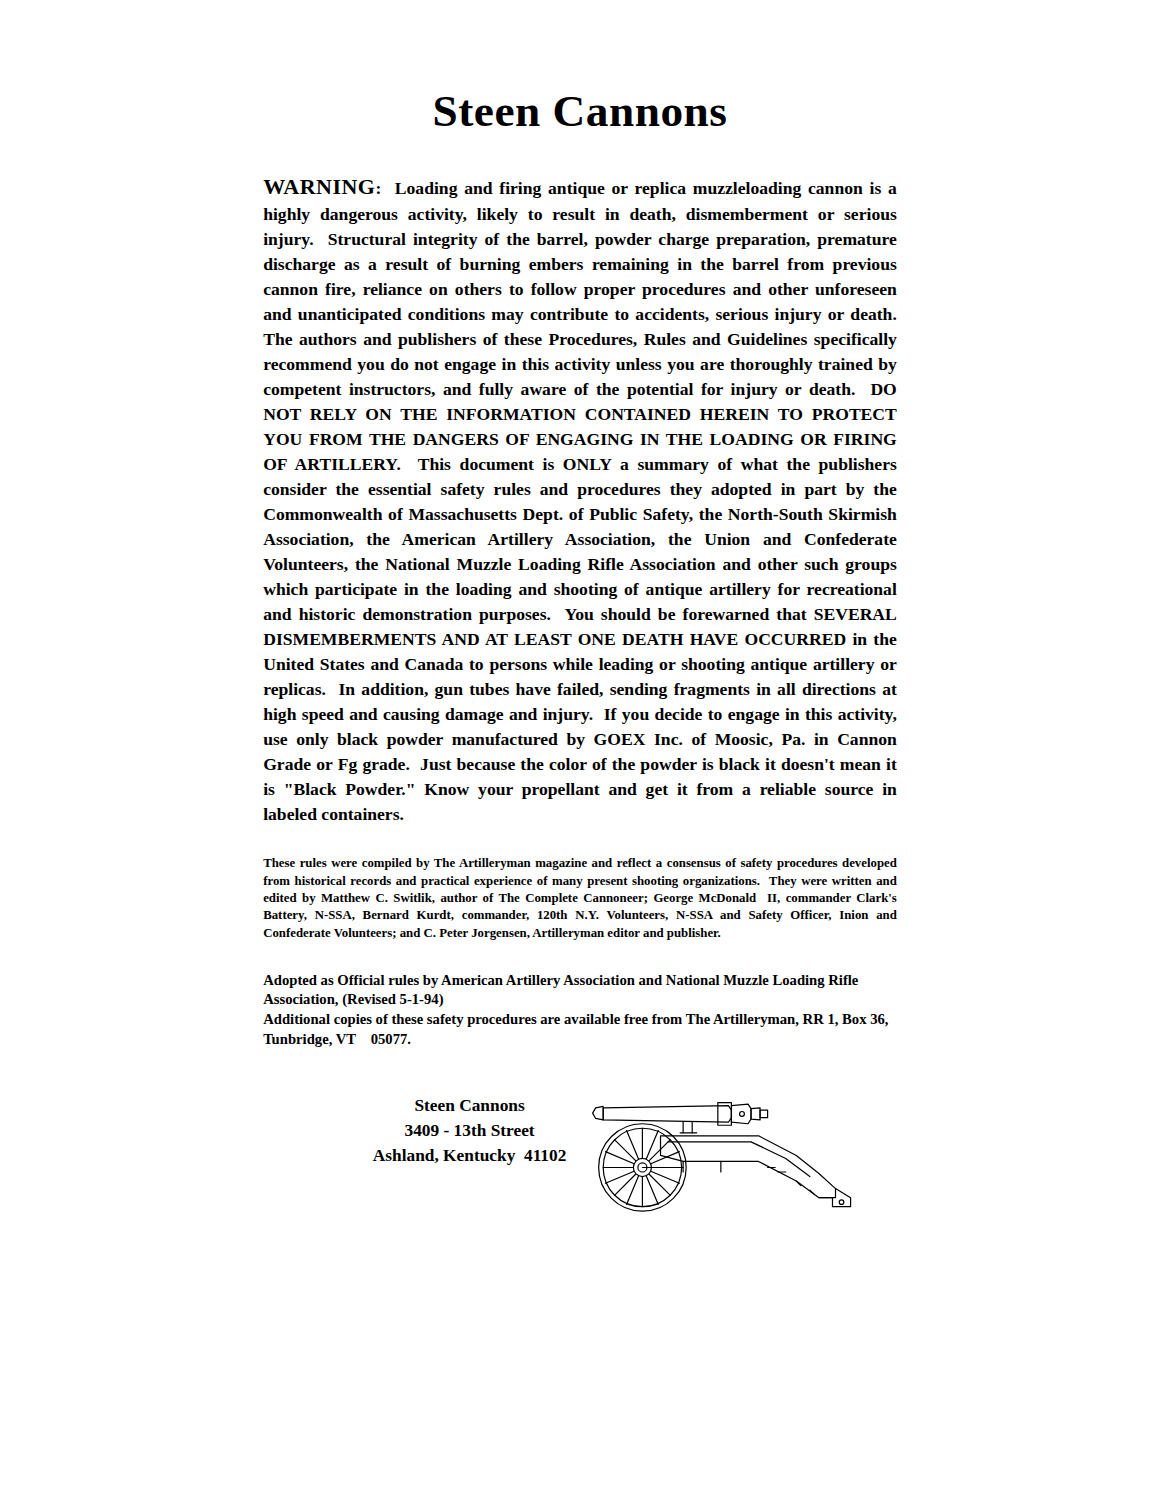Steen Cannons
WARNING: Loading and firing antique or replica muzzleloading cannon is a highly dangerous activity, likely to result in death, dismemberment or serious injury. Structural integrity of the barrel, powder charge preparation, premature discharge as a result of burning embers remaining in the barrel from previous cannon fire, reliance on others to follow proper procedures and other unforeseen and unanticipated conditions may contribute to accidents, serious injury or death. The authors and publishers of these Procedures, Rules and Guidelines specifically recommend you do not engage in this activity unless you are thoroughly trained by competent instructors, and fully aware of the potential for injury or death. DO NOT RELY ON THE INFORMATION CONTAINED HEREIN TO PROTECT YOU FROM THE DANGERS OF ENGAGING IN THE LOADING OR FIRING OF ARTILLERY. This document is ONLY a summary of what the publishers consider the essential safety rules and procedures they adopted in part by the Commonwealth of Massachusetts Dept. of Public Safety, the North-South Skirmish Association, the American Artillery Association, the Union and Confederate Volunteers, the National Muzzle Loading Rifle Association and other such groups which participate in the loading and shooting of antique artillery for recreational and historic demonstration purposes. You should be forewarned that SEVERAL DISMEMBERMENTS AND AT LEAST ONE DEATH HAVE OCCURRED in the United States and Canada to persons while leading or shooting antique artillery or replicas. In addition, gun tubes have failed, sending fragments in all directions at high speed and causing damage and injury. If you decide to engage in this activity, use only black powder manufactured by GOEX Inc. of Moosic, Pa. in Cannon Grade or Fg grade. Just because the color of the powder is black it doesn't mean it is "Black Powder." Know your propellant and get it from a reliable source in labeled containers.
These rules were compiled by The Artilleryman magazine and reflect a consensus of safety procedures developed from historical records and practical experience of many present shooting organizations. They were written and edited by Matthew C. Switlik, author of The Complete Cannoneer; George McDonald II, commander Clark's Battery, N-SSA, Bernard Kurdt, commander, 120th N.Y. Volunteers, N-SSA and Safety Officer, Inion and Confederate Volunteers; and C. Peter Jorgensen, Artilleryman editor and publisher.
Adopted as Official rules by American Artillery Association and National Muzzle Loading Rifle Association, (Revised 5-1-94)
Additional copies of these safety procedures are available free from The Artilleryman, RR 1, Box 36, Tunbridge, VT 05077.
Steen Cannons
3409 - 13th Street
Ashland, Kentucky 41102